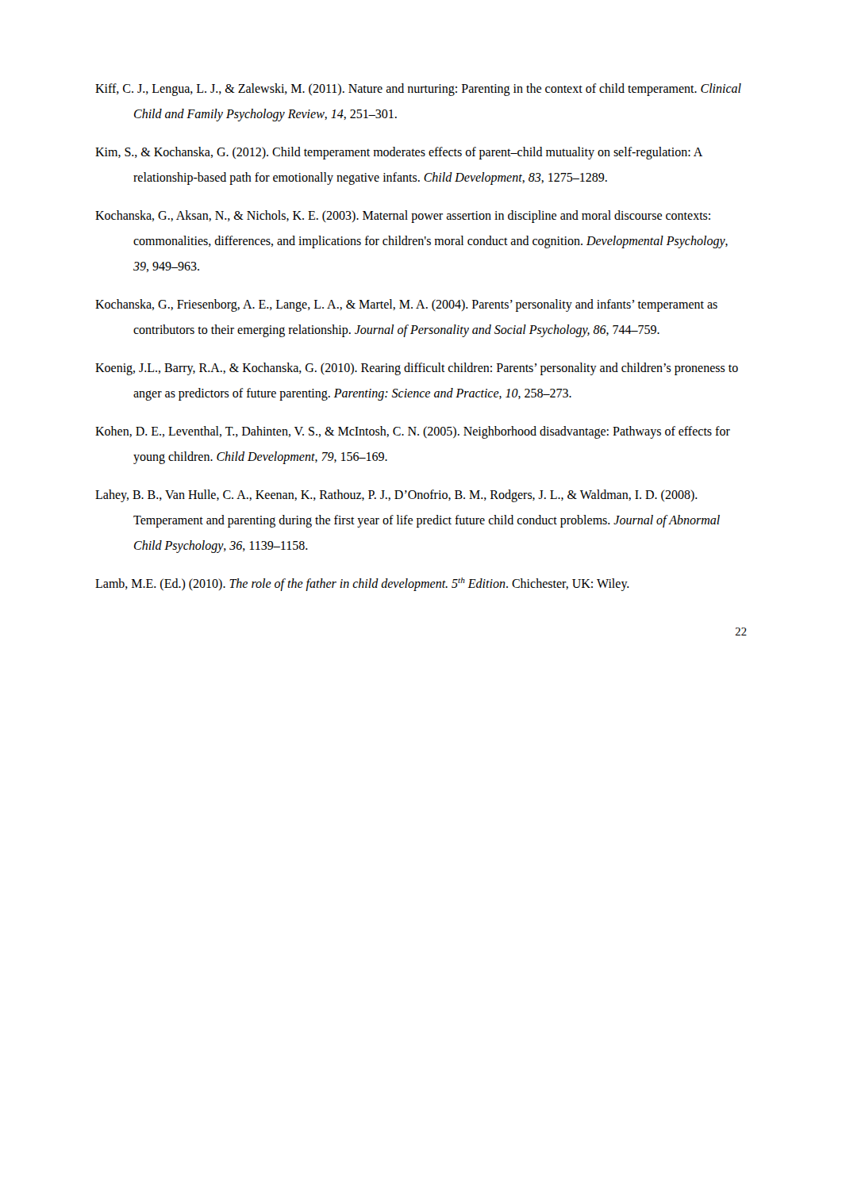Kiff, C. J., Lengua, L. J., & Zalewski, M. (2011). Nature and nurturing: Parenting in the context of child temperament. Clinical Child and Family Psychology Review, 14, 251–301.
Kim, S., & Kochanska, G. (2012). Child temperament moderates effects of parent–child mutuality on self‐regulation: A relationship‐based path for emotionally negative infants. Child Development, 83, 1275–1289.
Kochanska, G., Aksan, N., & Nichols, K. E. (2003). Maternal power assertion in discipline and moral discourse contexts: commonalities, differences, and implications for children's moral conduct and cognition. Developmental Psychology, 39, 949–963.
Kochanska, G., Friesenborg, A. E., Lange, L. A., & Martel, M. A. (2004). Parents’ personality and infants’ temperament as contributors to their emerging relationship. Journal of Personality and Social Psychology, 86, 744–759.
Koenig, J.L., Barry, R.A., & Kochanska, G. (2010). Rearing difficult children: Parents’ personality and children’s proneness to anger as predictors of future parenting. Parenting: Science and Practice, 10, 258–273.
Kohen, D. E., Leventhal, T., Dahinten, V. S., & McIntosh, C. N. (2005). Neighborhood disadvantage: Pathways of effects for young children. Child Development, 79, 156–169.
Lahey, B. B., Van Hulle, C. A., Keenan, K., Rathouz, P. J., D’Onofrio, B. M., Rodgers, J. L., & Waldman, I. D. (2008). Temperament and parenting during the first year of life predict future child conduct problems. Journal of Abnormal Child Psychology, 36, 1139–1158.
Lamb, M.E. (Ed.) (2010). The role of the father in child development. 5th Edition. Chichester, UK: Wiley.
22